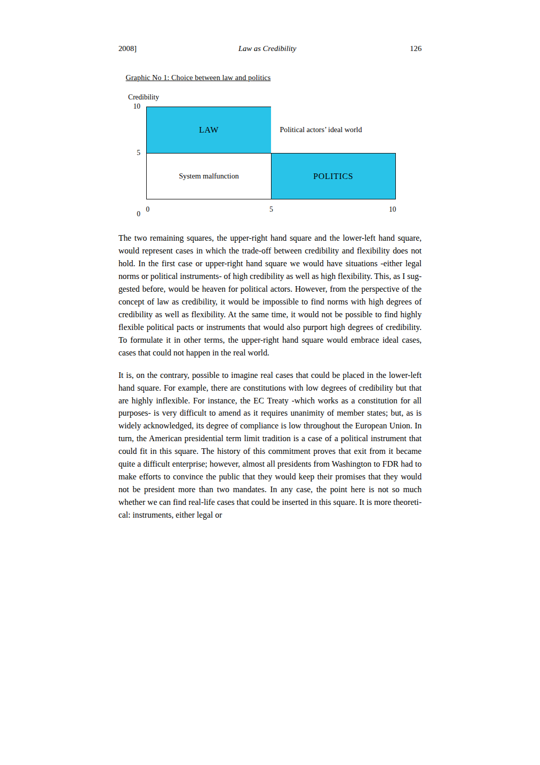2008]
Law as Credibility
126
Graphic No 1: Choice between law and politics
Credibility
10
LAW
Political actors’ ideal world
5
System malfunction
POLITICS
0
05
10
The two remaining squares, the upper-right hand square and the lower-left hand square, would represent cases in which the trade-off between credibility and flexibility does not hold. In the first case or upper-right hand square we would have situations -either legal norms or political instruments- of high credibility as well as high flexibility. This, as I suggested before, would be heaven for political actors. However, from the perspective of the concept of law as credibility, it would be impossible to find norms with high degrees of credibility as well as flexibility. At the same time, it would not be possible to find highly flexible political pacts or instruments that would also purport high degrees of credibility. To formulate it in other terms, the upper-right hand square would embrace ideal cases, cases that could not happen in the real world.
It is, on the contrary, possible to imagine real cases that could be placed in the lower-left hand square. For example, there are constitutions with low degrees of credibility but that are highly inflexible. For instance, the EC Treaty -which works as a constitution for all purposes- is very difficult to amend as it requires unanimity of member states; but, as is widely acknowledged, its degree of compliance is low throughout the European Union. In turn, the American presidential term limit tradition is a case of a political instrument that could fit in this square. The history of this commitment proves that exit from it became quite a difficult enterprise; however, almost all presidents from Washington to FDR had to make efforts to convince the public that they would keep their promises that they would not be president more than two mandates. In any case, the point here is not so much whether we can find real-life cases that could be inserted in this square. It is more theoretical: instruments, either legal or